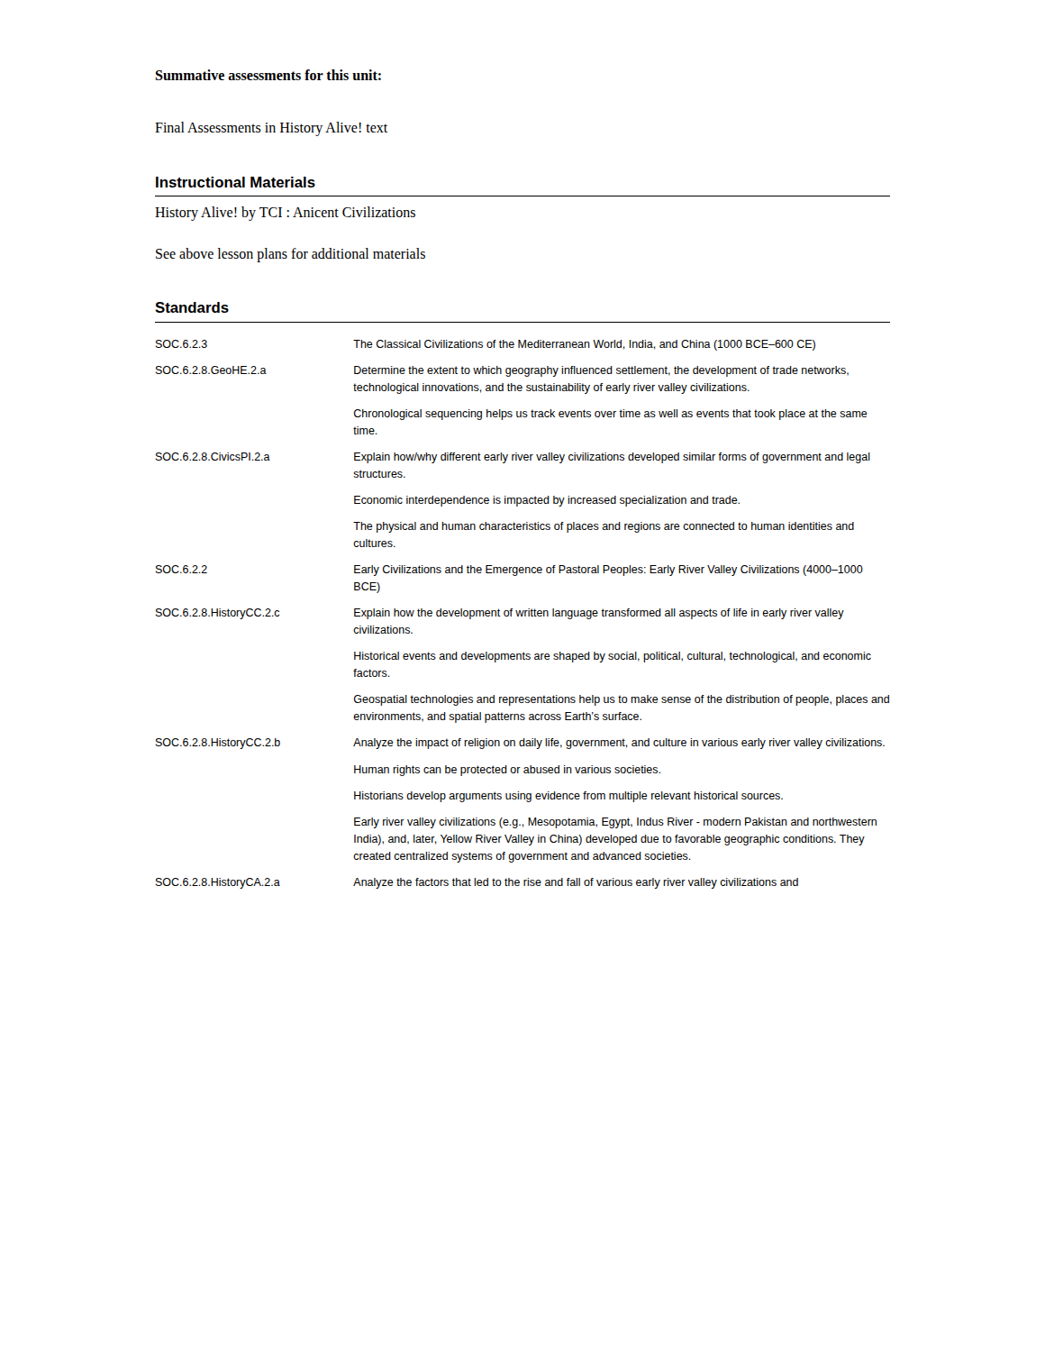Summative assessments for this unit:
Final Assessments in History Alive! text
Instructional Materials
History Alive! by TCI : Anicent Civilizations
See above lesson plans for additional materials
Standards
| SOC.6.2.3 | The Classical Civilizations of the Mediterranean World, India, and China (1000 BCE–600 CE) |
| SOC.6.2.8.GeoHE.2.a | Determine the extent to which geography influenced settlement, the development of trade networks, technological innovations, and the sustainability of early river valley civilizations. |
| | Chronological sequencing helps us track events over time as well as events that took place at the same time. |
| SOC.6.2.8.CivicsPI.2.a | Explain how/why different early river valley civilizations developed similar forms of government and legal structures. |
| | Economic interdependence is impacted by increased specialization and trade. |
| | The physical and human characteristics of places and regions are connected to human identities and cultures. |
| SOC.6.2.2 | Early Civilizations and the Emergence of Pastoral Peoples: Early River Valley Civilizations (4000–1000 BCE) |
| SOC.6.2.8.HistoryCC.2.c | Explain how the development of written language transformed all aspects of life in early river valley civilizations. |
| | Historical events and developments are shaped by social, political, cultural, technological, and economic factors. |
| | Geospatial technologies and representations help us to make sense of the distribution of people, places and environments, and spatial patterns across Earth’s surface. |
| SOC.6.2.8.HistoryCC.2.b | Analyze the impact of religion on daily life, government, and culture in various early river valley civilizations. |
| | Human rights can be protected or abused in various societies. |
| | Historians develop arguments using evidence from multiple relevant historical sources. |
| | Early river valley civilizations (e.g., Mesopotamia, Egypt, Indus River - modern Pakistan and northwestern India), and, later, Yellow River Valley in China) developed due to favorable geographic conditions. They created centralized systems of government and advanced societies. |
| SOC.6.2.8.HistoryCA.2.a | Analyze the factors that led to the rise and fall of various early river valley civilizations and |